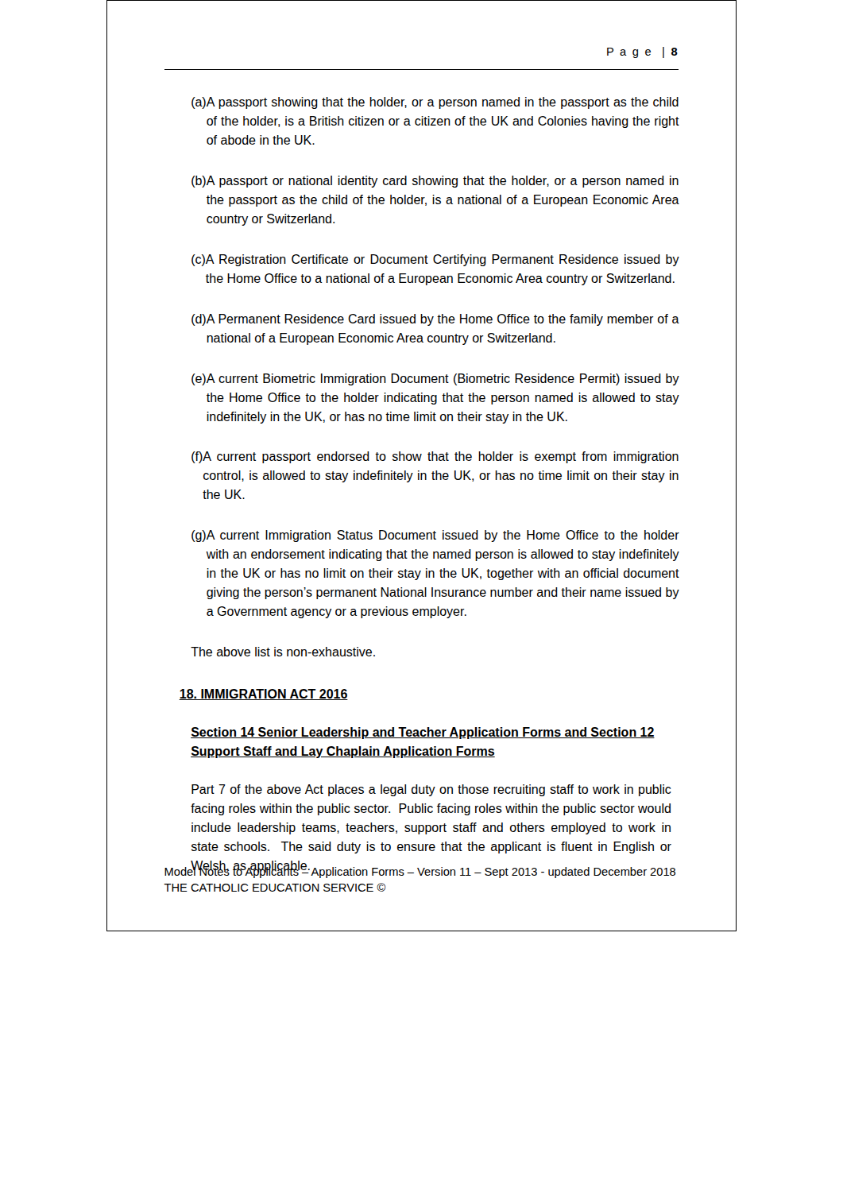P a g e | 8
(a) A passport showing that the holder, or a person named in the passport as the child of the holder, is a British citizen or a citizen of the UK and Colonies having the right of abode in the UK.
(b) A passport or national identity card showing that the holder, or a person named in the passport as the child of the holder, is a national of a European Economic Area country or Switzerland.
(c) A Registration Certificate or Document Certifying Permanent Residence issued by the Home Office to a national of a European Economic Area country or Switzerland.
(d) A Permanent Residence Card issued by the Home Office to the family member of a national of a European Economic Area country or Switzerland.
(e) A current Biometric Immigration Document (Biometric Residence Permit) issued by the Home Office to the holder indicating that the person named is allowed to stay indefinitely in the UK, or has no time limit on their stay in the UK.
(f) A current passport endorsed to show that the holder is exempt from immigration control, is allowed to stay indefinitely in the UK, or has no time limit on their stay in the UK.
(g) A current Immigration Status Document issued by the Home Office to the holder with an endorsement indicating that the named person is allowed to stay indefinitely in the UK or has no limit on their stay in the UK, together with an official document giving the person’s permanent National Insurance number and their name issued by a Government agency or a previous employer.
The above list is non-exhaustive.
18. IMMIGRATION ACT 2016
Section 14 Senior Leadership and Teacher Application Forms and Section 12
Support Staff and Lay Chaplain Application Forms
Part 7 of the above Act places a legal duty on those recruiting staff to work in public facing roles within the public sector. Public facing roles within the public sector would include leadership teams, teachers, support staff and others employed to work in state schools. The said duty is to ensure that the applicant is fluent in English or Welsh, as applicable.
Model Notes to Applicants – Application Forms – Version 11 – Sept 2013 - updated December 2018
THE CATHOLIC EDUCATION SERVICE ©